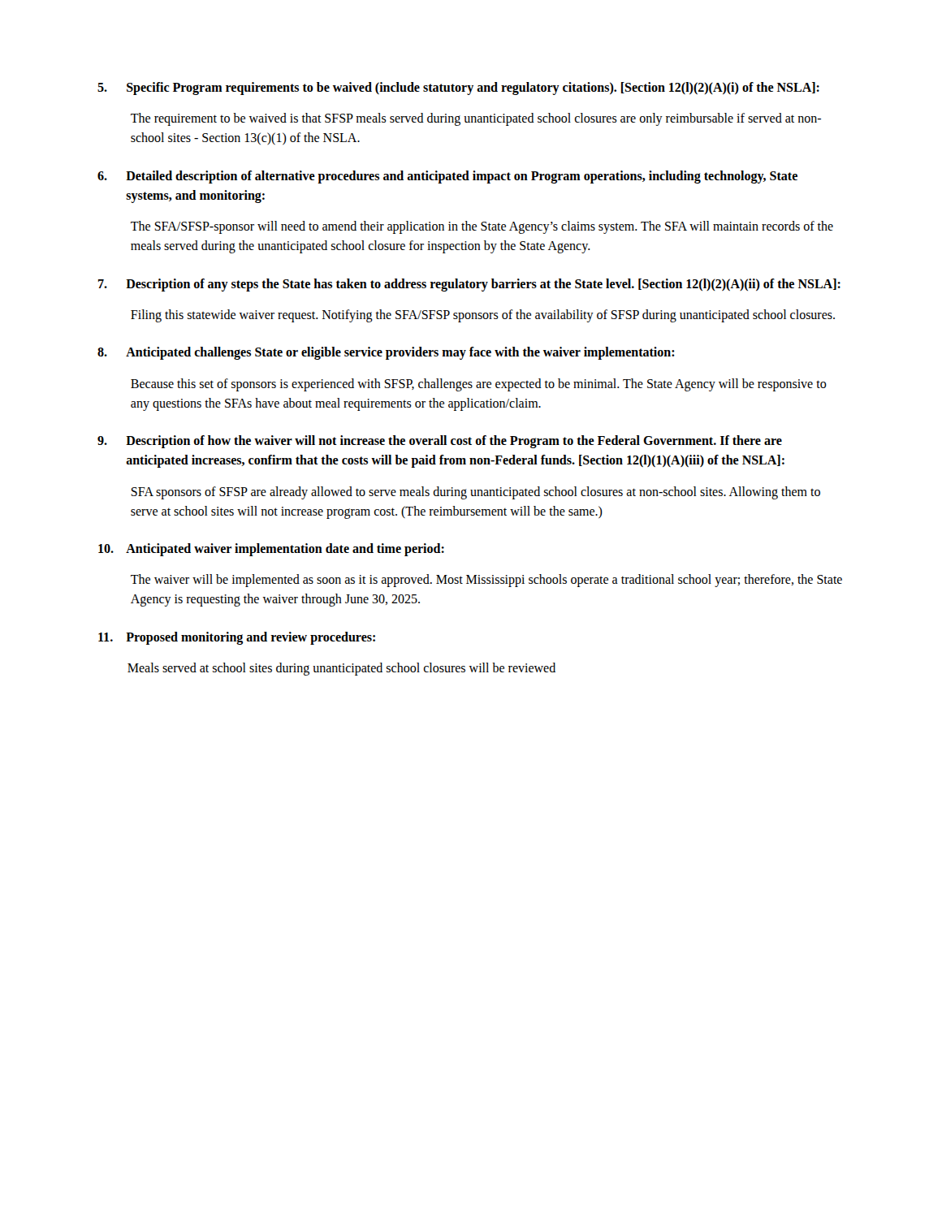Specific Program requirements to be waived (include statutory and regulatory citations). [Section 12(l)(2)(A)(i) of the NSLA]: The requirement to be waived is that SFSP meals served during unanticipated school closures are only reimbursable if served at non-school sites - Section 13(c)(1) of the NSLA.
Detailed description of alternative procedures and anticipated impact on Program operations, including technology, State systems, and monitoring: The SFA/SFSP-sponsor will need to amend their application in the State Agency’s claims system. The SFA will maintain records of the meals served during the unanticipated school closure for inspection by the State Agency.
Description of any steps the State has taken to address regulatory barriers at the State level. [Section 12(l)(2)(A)(ii) of the NSLA]: Filing this statewide waiver request. Notifying the SFA/SFSP sponsors of the availability of SFSP during unanticipated school closures.
Anticipated challenges State or eligible service providers may face with the waiver implementation: Because this set of sponsors is experienced with SFSP, challenges are expected to be minimal. The State Agency will be responsive to any questions the SFAs have about meal requirements or the application/claim.
Description of how the waiver will not increase the overall cost of the Program to the Federal Government. If there are anticipated increases, confirm that the costs will be paid from non-Federal funds. [Section 12(l)(1)(A)(iii) of the NSLA]: SFA sponsors of SFSP are already allowed to serve meals during unanticipated school closures at non-school sites. Allowing them to serve at school sites will not increase program cost. (The reimbursement will be the same.)
Anticipated waiver implementation date and time period: The waiver will be implemented as soon as it is approved. Most Mississippi schools operate a traditional school year; therefore, the State Agency is requesting the waiver through June 30, 2025.
Proposed monitoring and review procedures: Meals served at school sites during unanticipated school closures will be reviewed